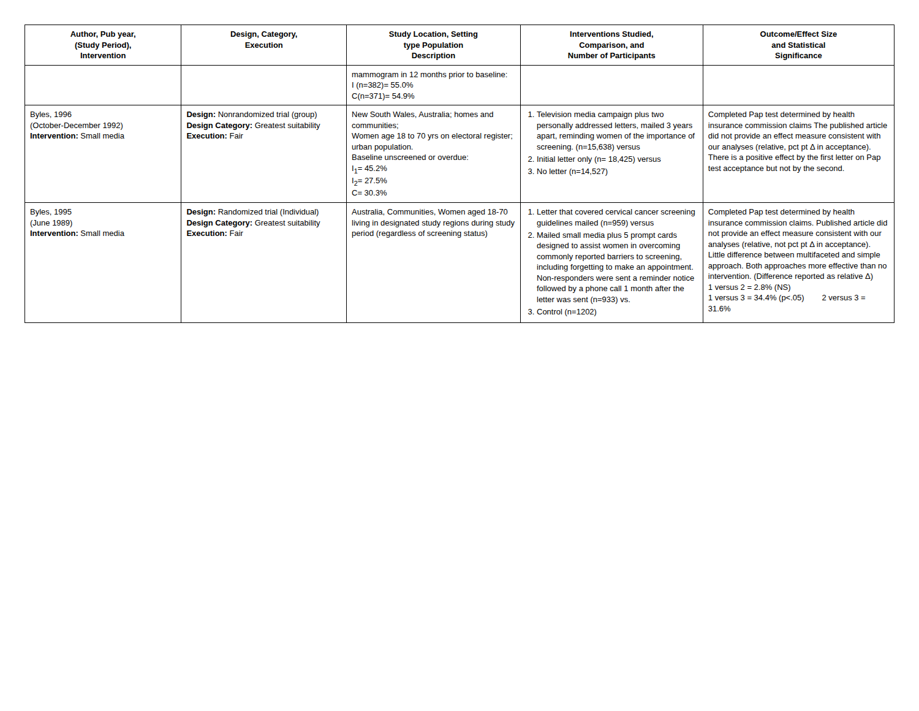| Author, Pub year, (Study Period), Intervention | Design, Category, Execution | Study Location, Setting type Population Description | Interventions Studied, Comparison, and Number of Participants | Outcome/Effect Size and Statistical Significance |
| --- | --- | --- | --- | --- |
| | | mammogram in 12 months prior to baseline: I (n=382)= 55.0% C(n=371)= 54.9% | | |
| Byles, 1996 (October-December 1992) Intervention: Small media | Design: Nonrandomized trial (group) Design Category: Greatest suitability Execution: Fair | New South Wales, Australia; homes and communities; Women age 18 to 70 yrs on electoral register; urban population. Baseline unscreened or overdue: I 1 = 45.2% I 2 = 27.5% C= 30.3% | Television media campaign plus two personally addressed letters, mailed 3 years apart, reminding women of the importance of screening. (n=15,638) versus Initial letter only (n= 18,425) versus No letter (n=14,527) | Completed Pap test determined by health insurance commission claims The published article did not provide an effect measure consistent with our analyses (relative, pct pt Δ in acceptance). There is a positive effect by the first letter on Pap test acceptance but not by the second. |
| Byles, 1995 (June 1989) Intervention: Small media | Design: Randomized trial (Individual) Design Category: Greatest suitability Execution: Fair | Australia, Communities, Women aged 18-70 living in designated study regions during study period (regardless of screening status) | Letter that covered cervical cancer screening guidelines mailed (n=959) versus Mailed small media plus 5 prompt cards designed to assist women in overcoming commonly reported barriers to screening, including forgetting to make an appointment. Non-responders were sent a reminder notice followed by a phone call 1 month after the letter was sent (n=933) vs. Control (n=1202) | Completed Pap test determined by health insurance commission claims. Published article did not provide an effect measure consistent with our analyses (relative, not pct pt Δ in acceptance). Little difference between multifaceted and simple approach. Both approaches more effective than no intervention. (Difference reported as relative Δ) 1 versus 2 = 2.8% (NS) 1 versus 3 = 34.4% (p<.05) 2 versus 3 = 31.6% |